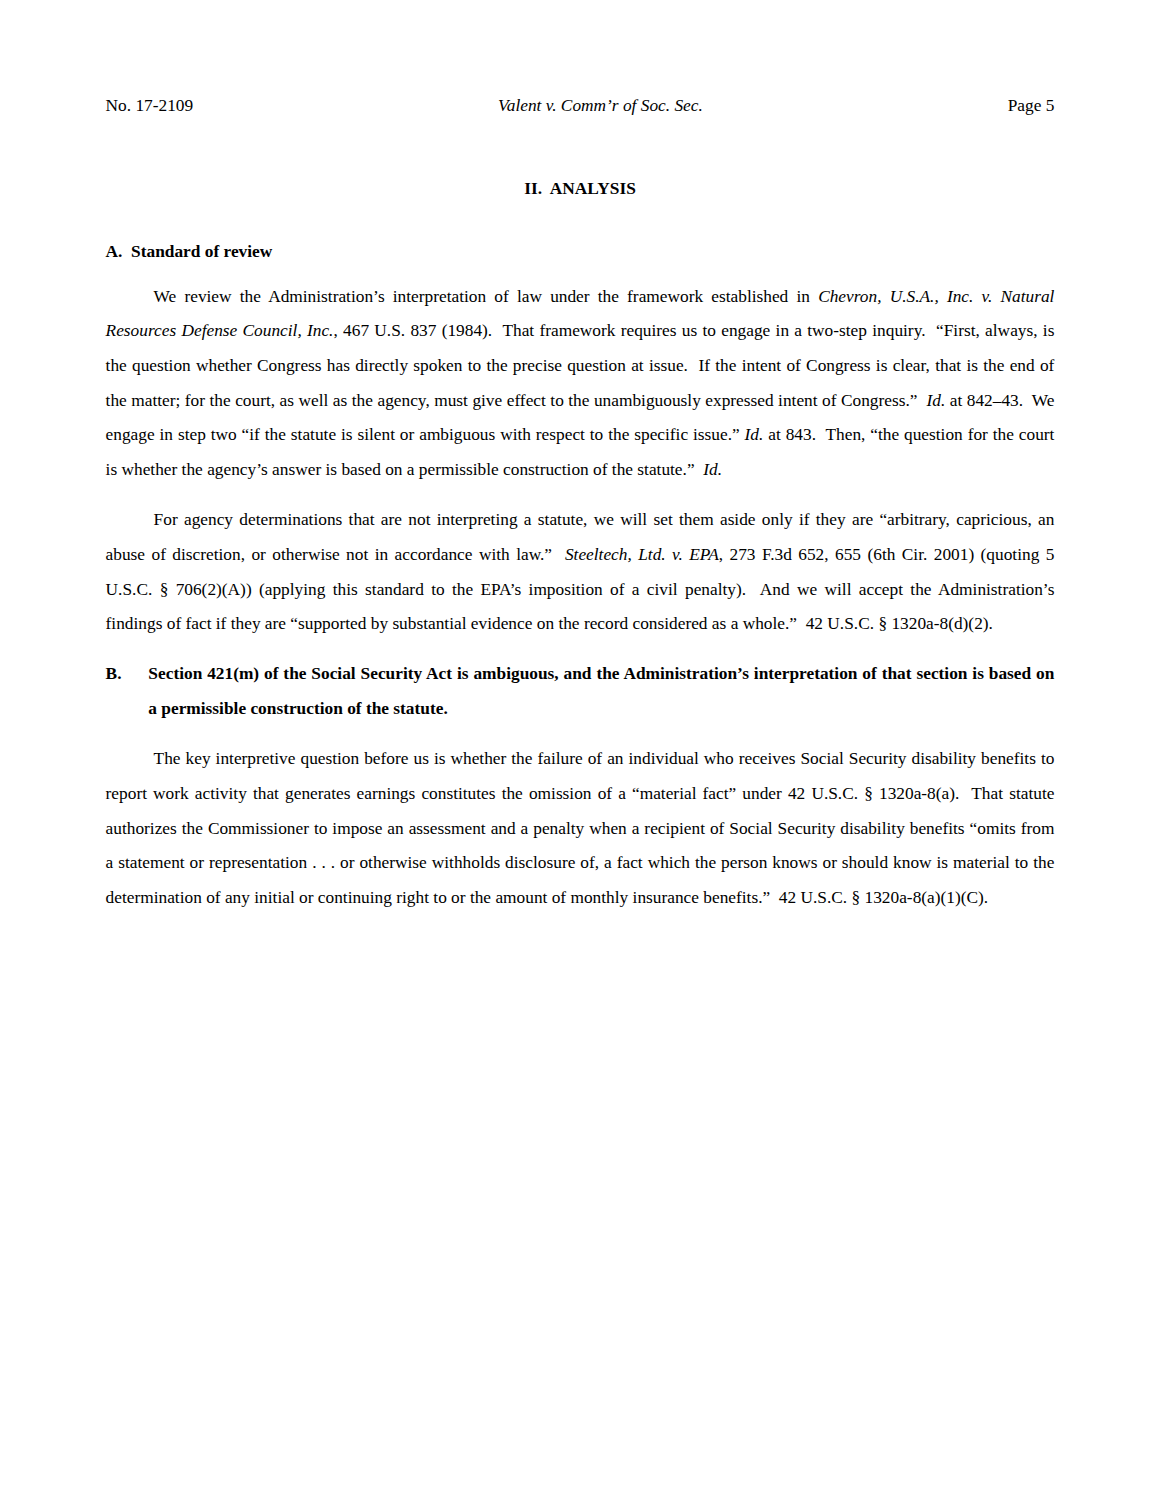No. 17-2109 Valent v. Comm’r of Soc. Sec. Page 5
II. ANALYSIS
A. Standard of review
We review the Administration’s interpretation of law under the framework established in Chevron, U.S.A., Inc. v. Natural Resources Defense Council, Inc., 467 U.S. 837 (1984). That framework requires us to engage in a two-step inquiry. “First, always, is the question whether Congress has directly spoken to the precise question at issue. If the intent of Congress is clear, that is the end of the matter; for the court, as well as the agency, must give effect to the unambiguously expressed intent of Congress.” Id. at 842–43. We engage in step two “if the statute is silent or ambiguous with respect to the specific issue.” Id. at 843. Then, “the question for the court is whether the agency’s answer is based on a permissible construction of the statute.” Id.
For agency determinations that are not interpreting a statute, we will set them aside only if they are “arbitrary, capricious, an abuse of discretion, or otherwise not in accordance with law.” Steeltech, Ltd. v. EPA, 273 F.3d 652, 655 (6th Cir. 2001) (quoting 5 U.S.C. § 706(2)(A)) (applying this standard to the EPA’s imposition of a civil penalty). And we will accept the Administration’s findings of fact if they are “supported by substantial evidence on the record considered as a whole.” 42 U.S.C. § 1320a-8(d)(2).
B. Section 421(m) of the Social Security Act is ambiguous, and the Administration’s interpretation of that section is based on a permissible construction of the statute.
The key interpretive question before us is whether the failure of an individual who receives Social Security disability benefits to report work activity that generates earnings constitutes the omission of a “material fact” under 42 U.S.C. § 1320a-8(a). That statute authorizes the Commissioner to impose an assessment and a penalty when a recipient of Social Security disability benefits “omits from a statement or representation . . . or otherwise withholds disclosure of, a fact which the person knows or should know is material to the determination of any initial or continuing right to or the amount of monthly insurance benefits.” 42 U.S.C. § 1320a-8(a)(1)(C).